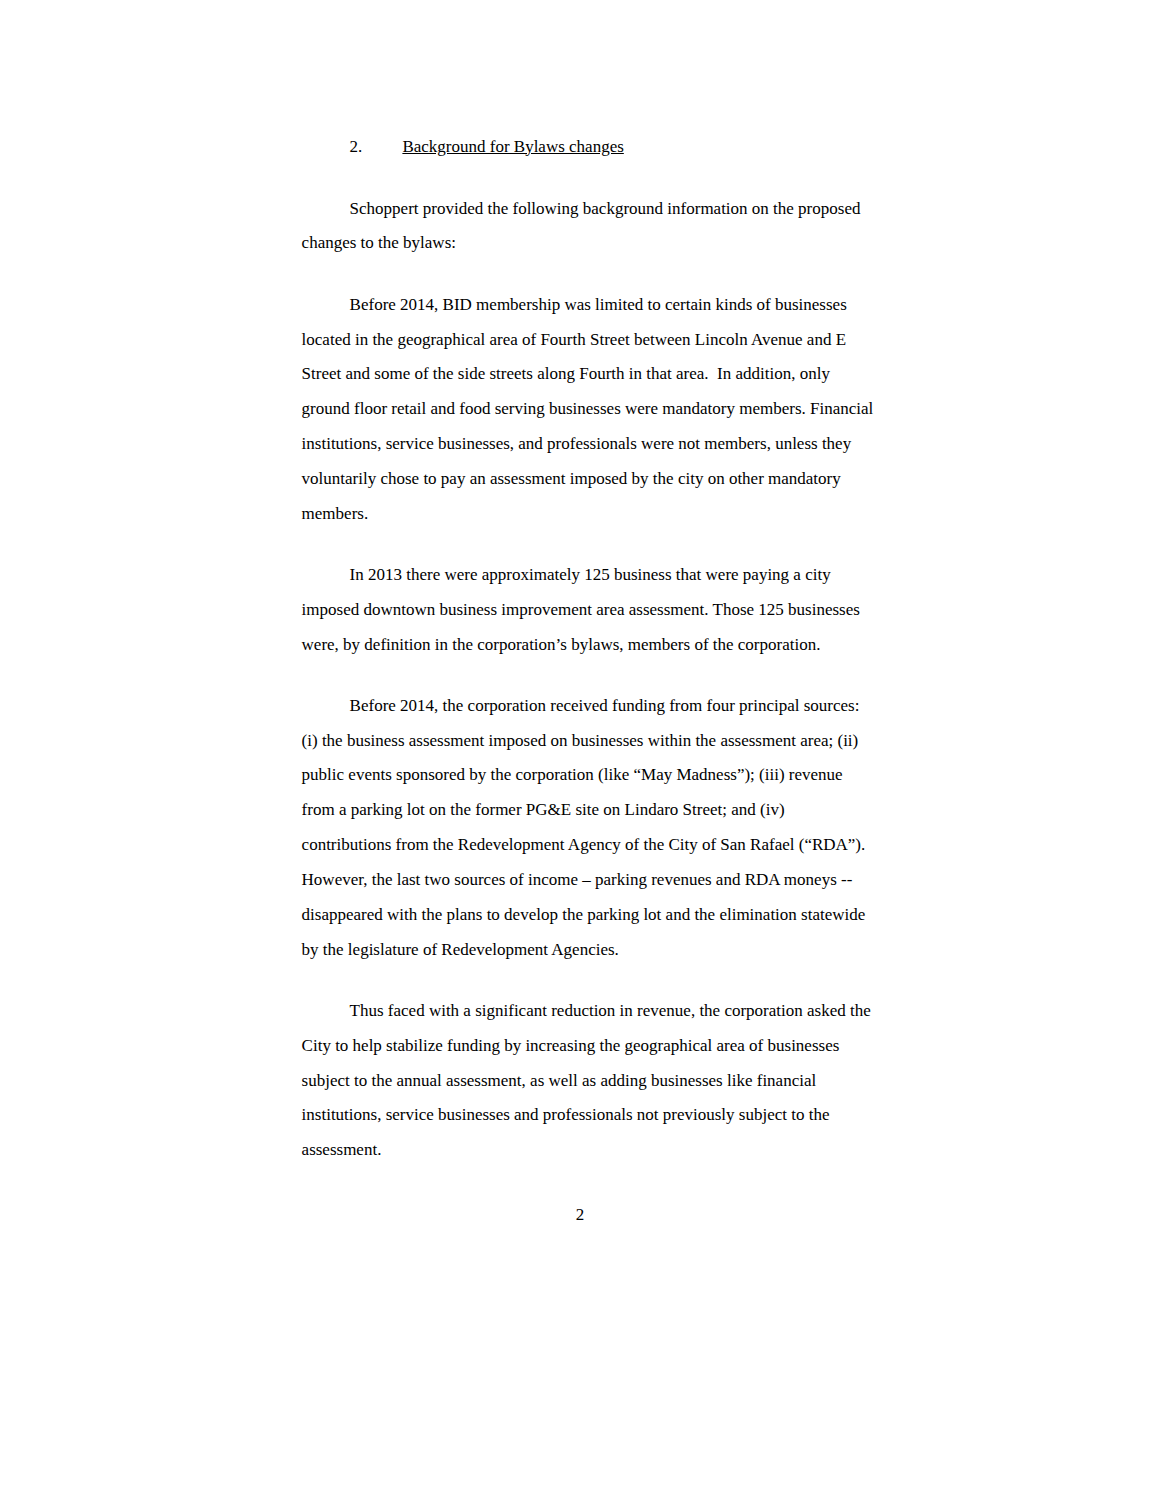2. Background for Bylaws changes
Schoppert provided the following background information on the proposed changes to the bylaws:
Before 2014, BID membership was limited to certain kinds of businesses located in the geographical area of Fourth Street between Lincoln Avenue and E Street and some of the side streets along Fourth in that area. In addition, only ground floor retail and food serving businesses were mandatory members. Financial institutions, service businesses, and professionals were not members, unless they voluntarily chose to pay an assessment imposed by the city on other mandatory members.
In 2013 there were approximately 125 business that were paying a city imposed downtown business improvement area assessment. Those 125 businesses were, by definition in the corporation’s bylaws, members of the corporation.
Before 2014, the corporation received funding from four principal sources: (i) the business assessment imposed on businesses within the assessment area; (ii) public events sponsored by the corporation (like “May Madness”); (iii) revenue from a parking lot on the former PG&E site on Lindaro Street; and (iv) contributions from the Redevelopment Agency of the City of San Rafael (“RDA”). However, the last two sources of income – parking revenues and RDA moneys -- disappeared with the plans to develop the parking lot and the elimination statewide by the legislature of Redevelopment Agencies.
Thus faced with a significant reduction in revenue, the corporation asked the City to help stabilize funding by increasing the geographical area of businesses subject to the annual assessment, as well as adding businesses like financial institutions, service businesses and professionals not previously subject to the assessment.
2